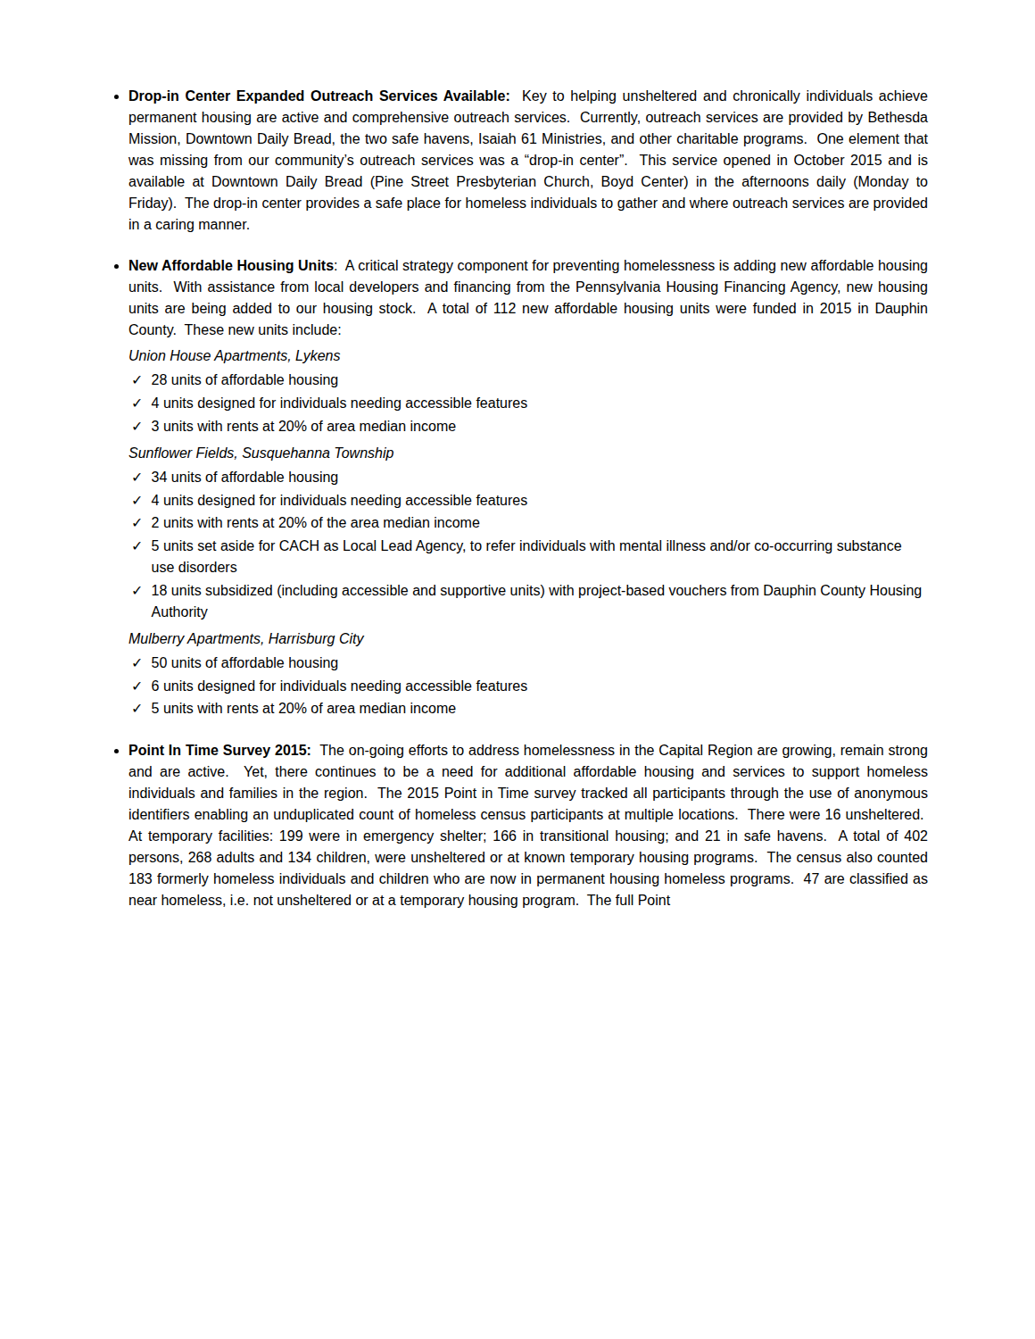Drop-in Center Expanded Outreach Services Available: Key to helping unsheltered and chronically individuals achieve permanent housing are active and comprehensive outreach services. Currently, outreach services are provided by Bethesda Mission, Downtown Daily Bread, the two safe havens, Isaiah 61 Ministries, and other charitable programs. One element that was missing from our community’s outreach services was a “drop-in center”. This service opened in October 2015 and is available at Downtown Daily Bread (Pine Street Presbyterian Church, Boyd Center) in the afternoons daily (Monday to Friday). The drop-in center provides a safe place for homeless individuals to gather and where outreach services are provided in a caring manner.
New Affordable Housing Units: A critical strategy component for preventing homelessness is adding new affordable housing units. With assistance from local developers and financing from the Pennsylvania Housing Financing Agency, new housing units are being added to our housing stock. A total of 112 new affordable housing units were funded in 2015 in Dauphin County. These new units include: Union House Apartments, Lykens
28 units of affordable housing
4 units designed for individuals needing accessible features
3 units with rents at 20% of area median income
Sunflower Fields, Susquehanna Township
34 units of affordable housing
4 units designed for individuals needing accessible features
2 units with rents at 20% of the area median income
5 units set aside for CACH as Local Lead Agency, to refer individuals with mental illness and/or co-occurring substance use disorders
18 units subsidized (including accessible and supportive units) with project-based vouchers from Dauphin County Housing Authority
Mulberry Apartments, Harrisburg City
50 units of affordable housing
6 units designed for individuals needing accessible features
5 units with rents at 20% of area median income
Point In Time Survey 2015: The on-going efforts to address homelessness in the Capital Region are growing, remain strong and are active. Yet, there continues to be a need for additional affordable housing and services to support homeless individuals and families in the region. The 2015 Point in Time survey tracked all participants through the use of anonymous identifiers enabling an unduplicated count of homeless census participants at multiple locations. There were 16 unsheltered. At temporary facilities: 199 were in emergency shelter; 166 in transitional housing; and 21 in safe havens. A total of 402 persons, 268 adults and 134 children, were unsheltered or at known temporary housing programs. The census also counted 183 formerly homeless individuals and children who are now in permanent housing homeless programs. 47 are classified as near homeless, i.e. not unsheltered or at a temporary housing program. The full Point